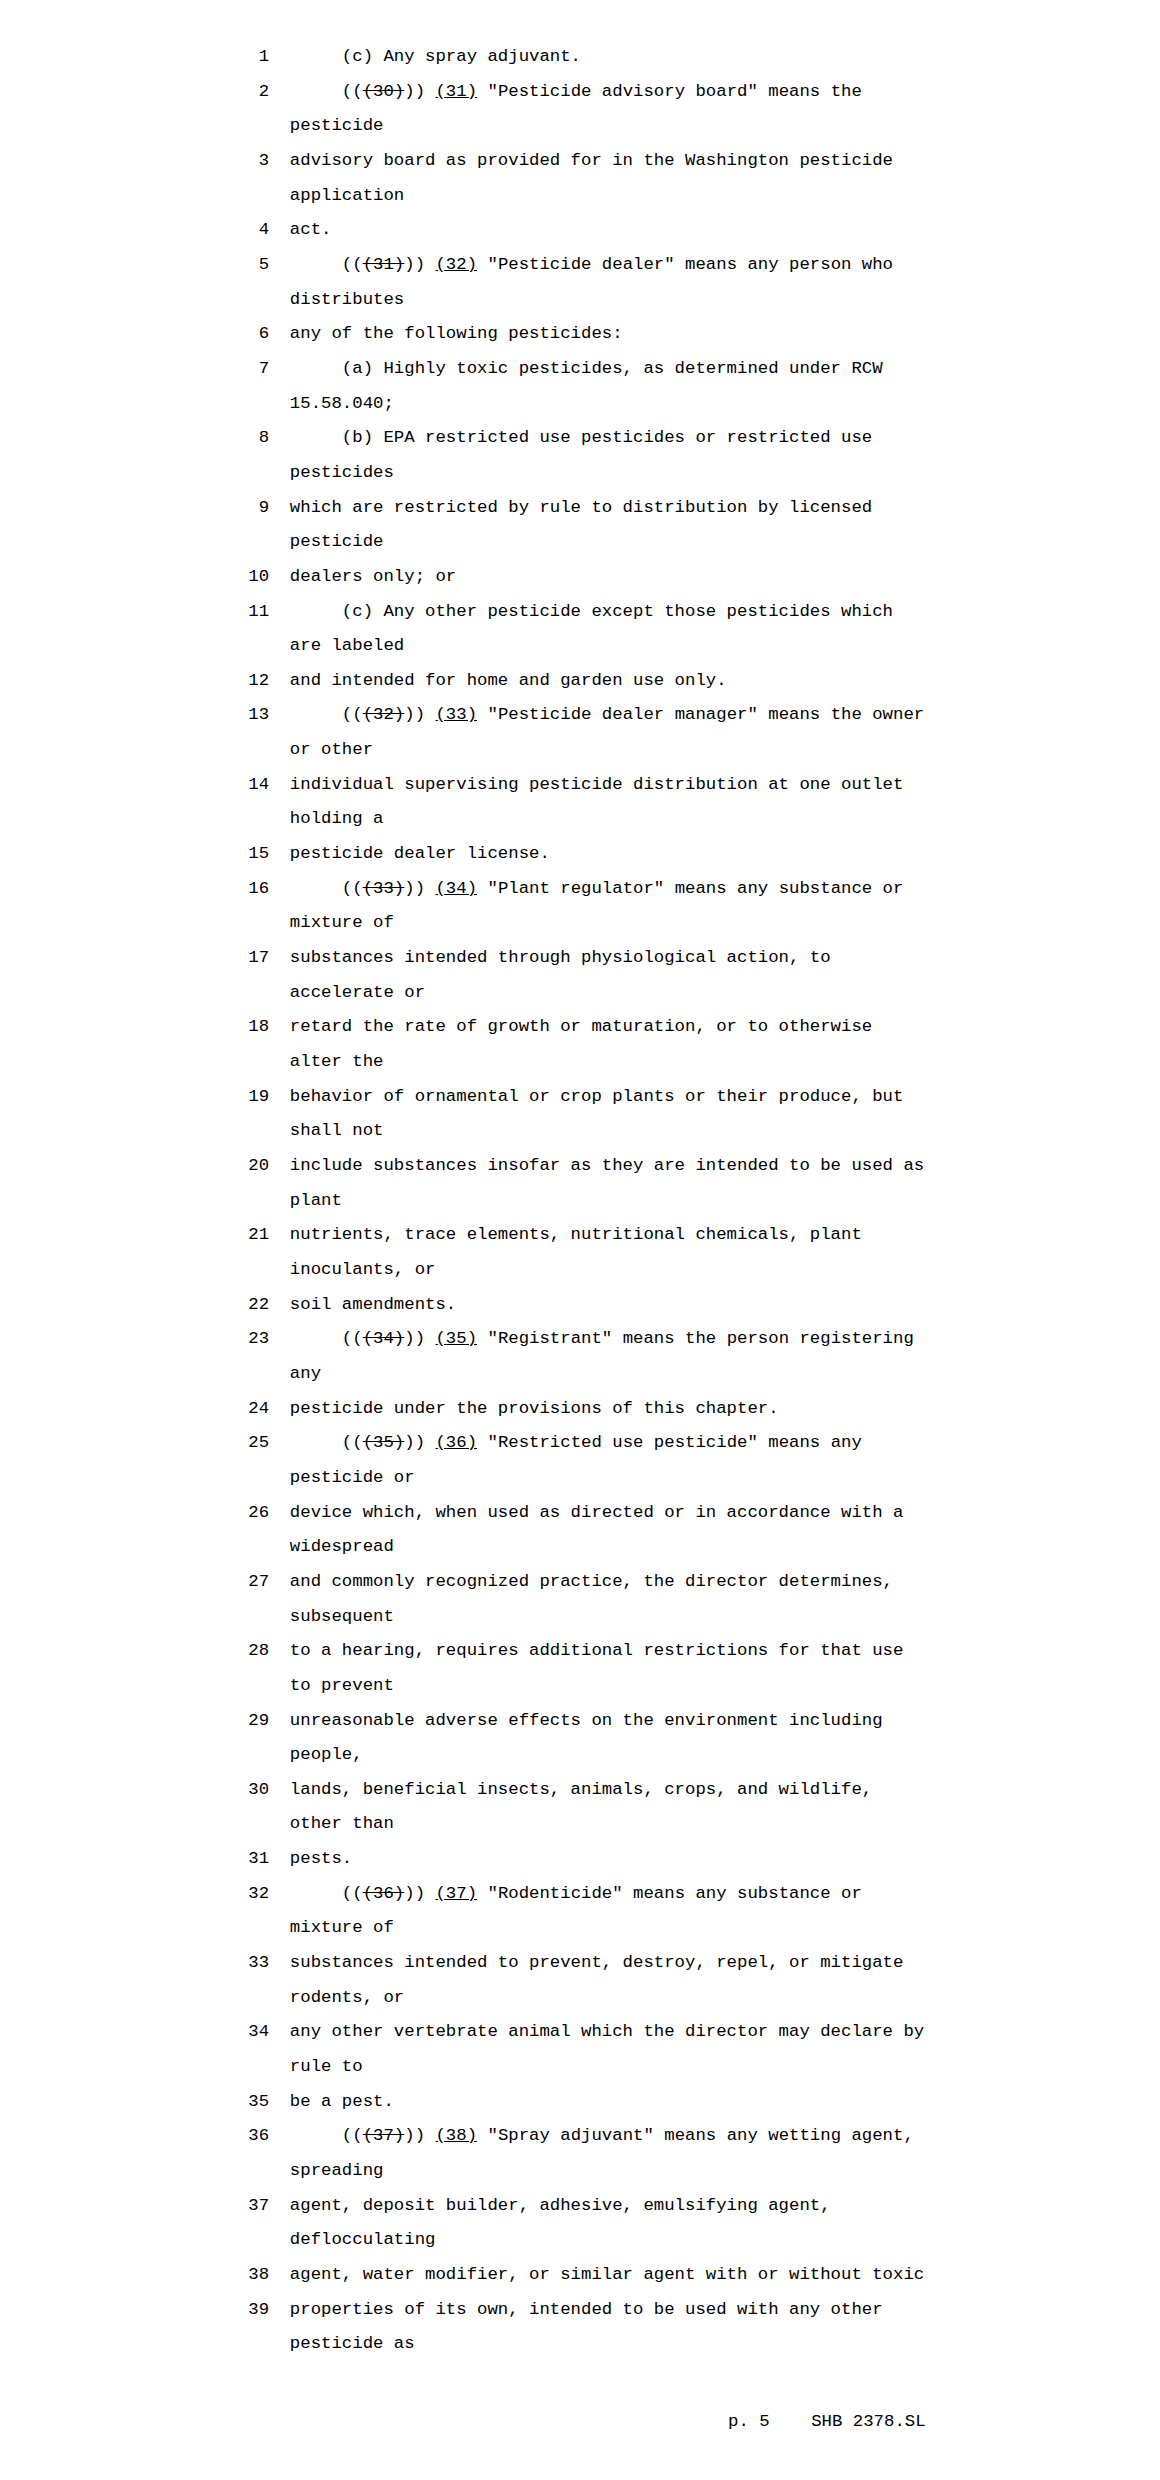(c) Any spray adjuvant.
(((30))) (31) "Pesticide advisory board" means the pesticide
advisory board as provided for in the Washington pesticide application
act.
(((31))) (32) "Pesticide dealer" means any person who distributes
any of the following pesticides:
(a) Highly toxic pesticides, as determined under RCW 15.58.040;
(b) EPA restricted use pesticides or restricted use pesticides
which are restricted by rule to distribution by licensed pesticide
dealers only; or
(c) Any other pesticide except those pesticides which are labeled
and intended for home and garden use only.
(((32))) (33) "Pesticide dealer manager" means the owner or other
individual supervising pesticide distribution at one outlet holding a
pesticide dealer license.
(((33))) (34) "Plant regulator" means any substance or mixture of
substances intended through physiological action, to accelerate or
retard the rate of growth or maturation, or to otherwise alter the
behavior of ornamental or crop plants or their produce, but shall not
include substances insofar as they are intended to be used as plant
nutrients, trace elements, nutritional chemicals, plant inoculants, or
soil amendments.
(((34))) (35) "Registrant" means the person registering any
pesticide under the provisions of this chapter.
(((35))) (36) "Restricted use pesticide" means any pesticide or
device which, when used as directed or in accordance with a widespread
and commonly recognized practice, the director determines, subsequent
to a hearing, requires additional restrictions for that use to prevent
unreasonable adverse effects on the environment including people,
lands, beneficial insects, animals, crops, and wildlife, other than
pests.
(((36))) (37) "Rodenticide" means any substance or mixture of
substances intended to prevent, destroy, repel, or mitigate rodents, or
any other vertebrate animal which the director may declare by rule to
be a pest.
(((37))) (38) "Spray adjuvant" means any wetting agent, spreading
agent, deposit builder, adhesive, emulsifying agent, deflocculating
agent, water modifier, or similar agent with or without toxic
properties of its own, intended to be used with any other pesticide as
p. 5 SHB 2378.SL